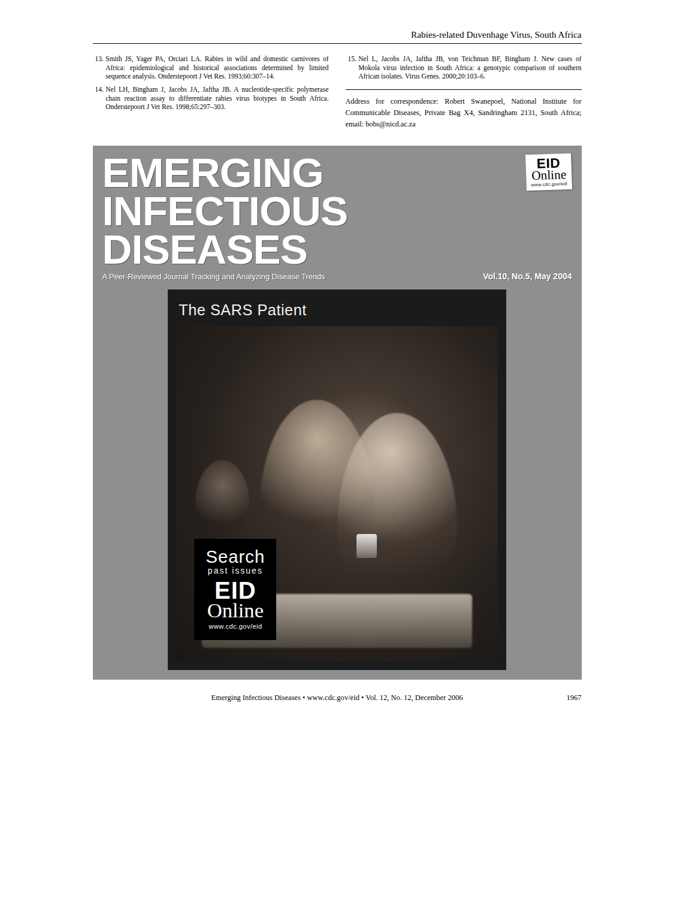Rabies-related Duvenhage Virus, South Africa
13. Smith JS, Yager PA, Orciari LA. Rabies in wild and domestic carnivores of Africa: epidemiological and historical associations determined by limited sequence analysis. Onderstepoort J Vet Res. 1993;60:307–14.
14. Nel LH, Bingham J, Jacobs JA, Jaftha JB. A nucleotide-specific polymerase chain reaction assay to differentiate rabies virus biotypes in South Africa. Onderstepoort J Vet Res. 1998;65:297–303.
15. Nel L, Jacobs JA, Jaftha JB, von Teichman BF, Bingham J. New cases of Mokola virus infection in South Africa: a genotypic comparison of southern African isolates. Virus Genes. 2000;20:103–6.
Address for correspondence: Robert Swanepoel, National Institute for Communicable Diseases, Private Bag X4, Sandringham 2131, South Africa; email: bobs@nicd.ac.za
EMERGING
INFECTIOUS DISEASES
EID Online www.cdc.gov/eid
A Peer-Reviewed Journal Tracking and Analyzing Disease Trends
Vol.10, No.5, May 2004
The SARS Patient
Search past issues EID Online www.cdc.gov/eid
Emerging Infectious Diseases • www.cdc.gov/eid • Vol. 12, No. 12, December 2006
1967